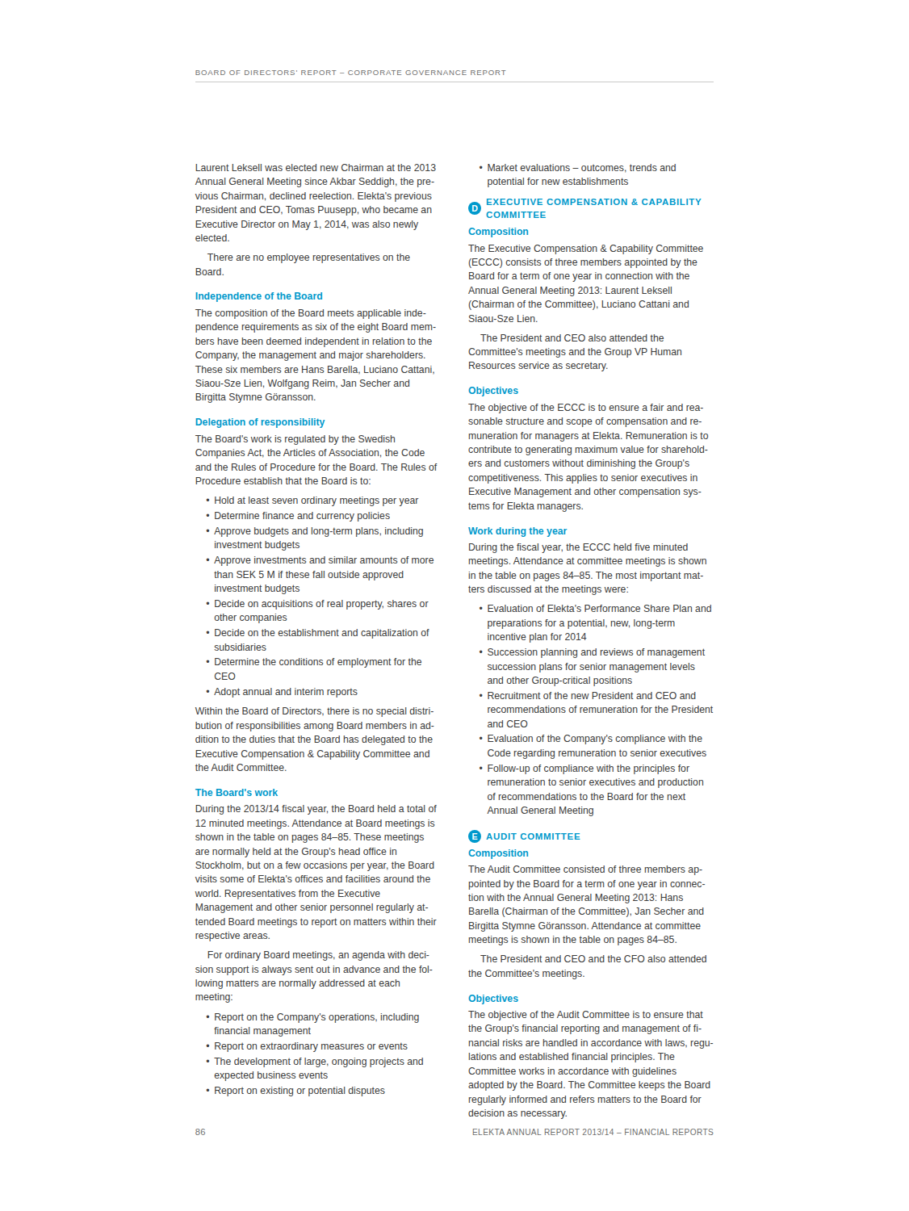Board of Directors' Report – Corporate Governance Report
Laurent Leksell was elected new Chairman at the 2013 Annual General Meeting since Akbar Seddigh, the previous Chairman, declined reelection. Elekta's previous President and CEO, Tomas Puusepp, who became an Executive Director on May 1, 2014, was also newly elected.
There are no employee representatives on the Board.
Independence of the Board
The composition of the Board meets applicable independence requirements as six of the eight Board members have been deemed independent in relation to the Company, the management and major shareholders. These six members are Hans Barella, Luciano Cattani, Siaou-Sze Lien, Wolfgang Reim, Jan Secher and Birgitta Stymne Göransson.
Delegation of responsibility
The Board's work is regulated by the Swedish Companies Act, the Articles of Association, the Code and the Rules of Procedure for the Board. The Rules of Procedure establish that the Board is to:
Hold at least seven ordinary meetings per year
Determine finance and currency policies
Approve budgets and long-term plans, including investment budgets
Approve investments and similar amounts of more than SEK 5 M if these fall outside approved investment budgets
Decide on acquisitions of real property, shares or other companies
Decide on the establishment and capitalization of subsidiaries
Determine the conditions of employment for the CEO
Adopt annual and interim reports
Within the Board of Directors, there is no special distribution of responsibilities among Board members in addition to the duties that the Board has delegated to the Executive Compensation & Capability Committee and the Audit Committee.
The Board's work
During the 2013/14 fiscal year, the Board held a total of 12 minuted meetings. Attendance at Board meetings is shown in the table on pages 84–85. These meetings are normally held at the Group's head office in Stockholm, but on a few occasions per year, the Board visits some of Elekta's offices and facilities around the world. Representatives from the Executive Management and other senior personnel regularly attended Board meetings to report on matters within their respective areas.
For ordinary Board meetings, an agenda with decision support is always sent out in advance and the following matters are normally addressed at each meeting:
Report on the Company's operations, including financial management
Report on extraordinary measures or events
The development of large, ongoing projects and expected business events
Report on existing or potential disputes
Market evaluations – outcomes, trends and potential for new establishments
D Executive Compensation & Capability Committee
Composition
The Executive Compensation & Capability Committee (ECCC) consists of three members appointed by the Board for a term of one year in connection with the Annual General Meeting 2013: Laurent Leksell (Chairman of the Committee), Luciano Cattani and Siaou-Sze Lien.
The President and CEO also attended the Committee's meetings and the Group VP Human Resources service as secretary.
Objectives
The objective of the ECCC is to ensure a fair and reasonable structure and scope of compensation and remuneration for managers at Elekta. Remuneration is to contribute to generating maximum value for shareholders and customers without diminishing the Group's competitiveness. This applies to senior executives in Executive Management and other compensation systems for Elekta managers.
Work during the year
During the fiscal year, the ECCC held five minuted meetings. Attendance at committee meetings is shown in the table on pages 84–85. The most important matters discussed at the meetings were:
Evaluation of Elekta's Performance Share Plan and preparations for a potential, new, long-term incentive plan for 2014
Succession planning and reviews of management succession plans for senior management levels and other Group-critical positions
Recruitment of the new President and CEO and recommendations of remuneration for the President and CEO
Evaluation of the Company's compliance with the Code regarding remuneration to senior executives
Follow-up of compliance with the principles for remuneration to senior executives and production of recommendations to the Board for the next Annual General Meeting
E Audit Committee
Composition
The Audit Committee consisted of three members appointed by the Board for a term of one year in connection with the Annual General Meeting 2013: Hans Barella (Chairman of the Committee), Jan Secher and Birgitta Stymne Göransson. Attendance at committee meetings is shown in the table on pages 84–85.
The President and CEO and the CFO also attended the Committee's meetings.
Objectives
The objective of the Audit Committee is to ensure that the Group's financial reporting and management of financial risks are handled in accordance with laws, regulations and established financial principles. The Committee works in accordance with guidelines adopted by the Board. The Committee keeps the Board regularly informed and refers matters to the Board for decision as necessary.
86 Elekta Annual Report 2013/14 – Financial Reports